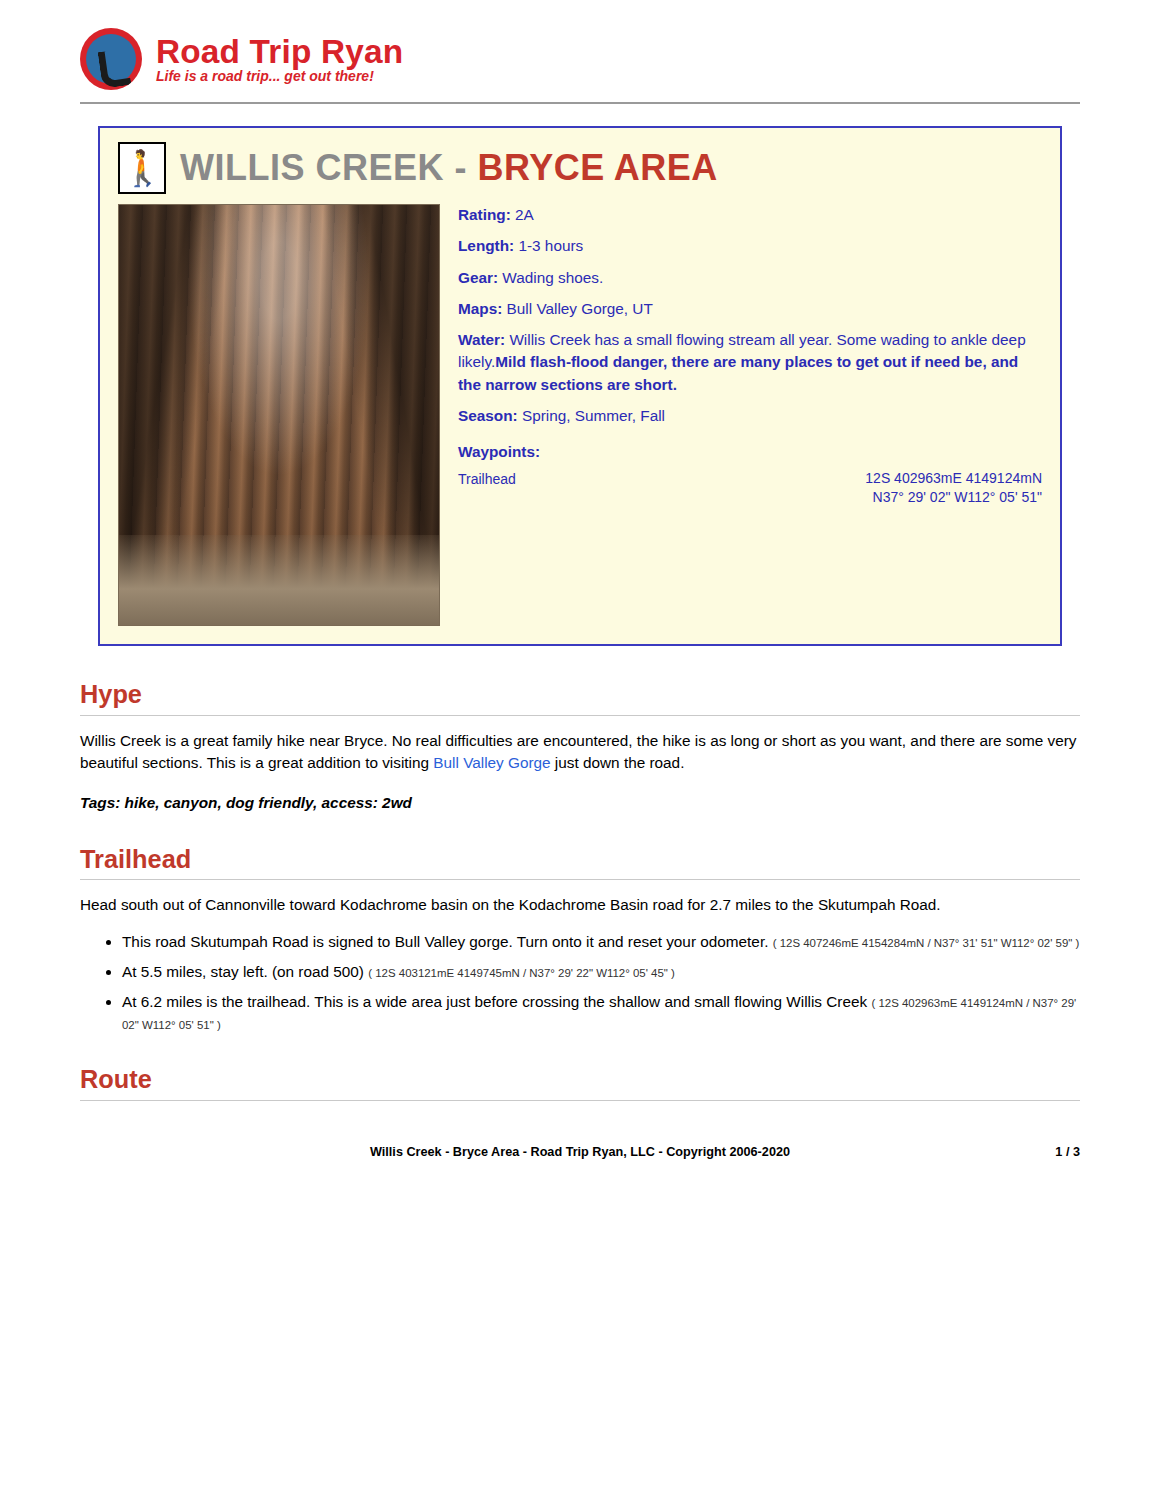Road Trip Ryan
Life is a road trip... get out there!
🚶
WILLIS CREEK - BRYCE AREA
Rating: 2A
Length: 1-3 hours
Gear: Wading shoes.
Maps: Bull Valley Gorge, UT
Water: Willis Creek has a small flowing stream all year. Some wading to ankle deep likely. Mild flash-flood danger, there are many places to get out if need be, and the narrow sections are short.
Season: Spring, Summer, Fall
Waypoints:
| Trailhead | 12S 402963mE 4149124mN N37° 29' 02" W112° 05' 51" |
Hype
Willis Creek is a great family hike near Bryce. No real difficulties are encountered, the hike is as long or short as you want, and there are some very beautiful sections. This is a great addition to visiting Bull Valley Gorge just down the road.
Tags: hike, canyon, dog friendly, access: 2wd
Trailhead
Head south out of Cannonville toward Kodachrome basin on the Kodachrome Basin road for 2.7 miles to the Skutumpah Road.
This road Skutumpah Road is signed to Bull Valley gorge. Turn onto it and reset your odometer. ( 12S 407246mE 4154284mN / N37° 31' 51" W112° 02' 59" )
At 5.5 miles, stay left. (on road 500) ( 12S 403121mE 4149745mN / N37° 29' 22" W112° 05' 45" )
At 6.2 miles is the trailhead. This is a wide area just before crossing the shallow and small flowing Willis Creek ( 12S 402963mE 4149124mN / N37° 29' 02" W112° 05' 51" )
Route
Willis Creek - Bryce Area - Road Trip Ryan, LLC - Copyright 2006-2020
1 / 3